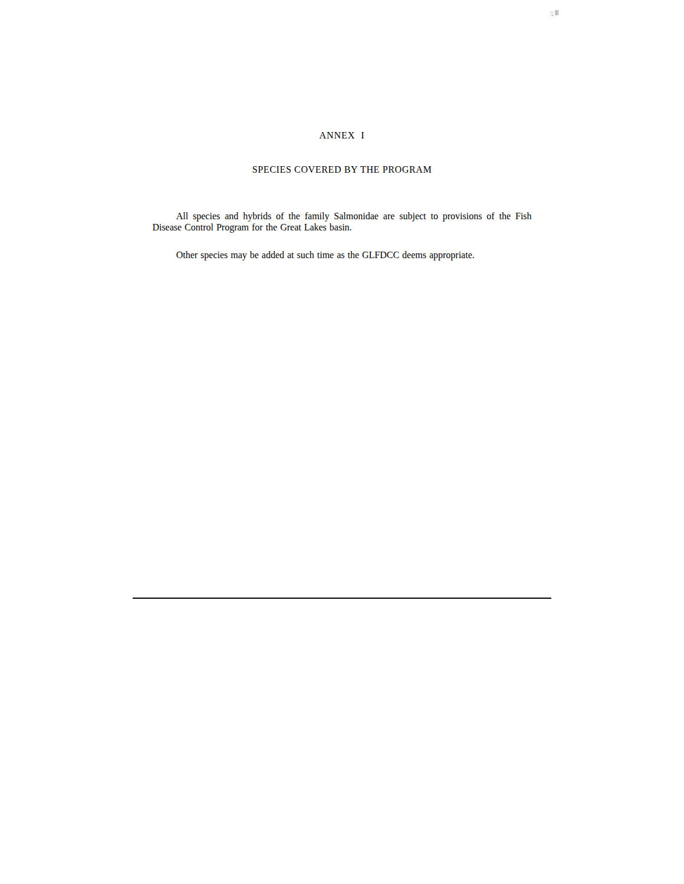:;‖‖‖
ANNEX I
SPECIES COVERED BY THE PROGRAM
All species and hybrids of the family Salmonidae are subject to provisions of the Fish Disease Control Program for the Great Lakes basin.
Other species may be added at such time as the GLFDCC deems appropriate.